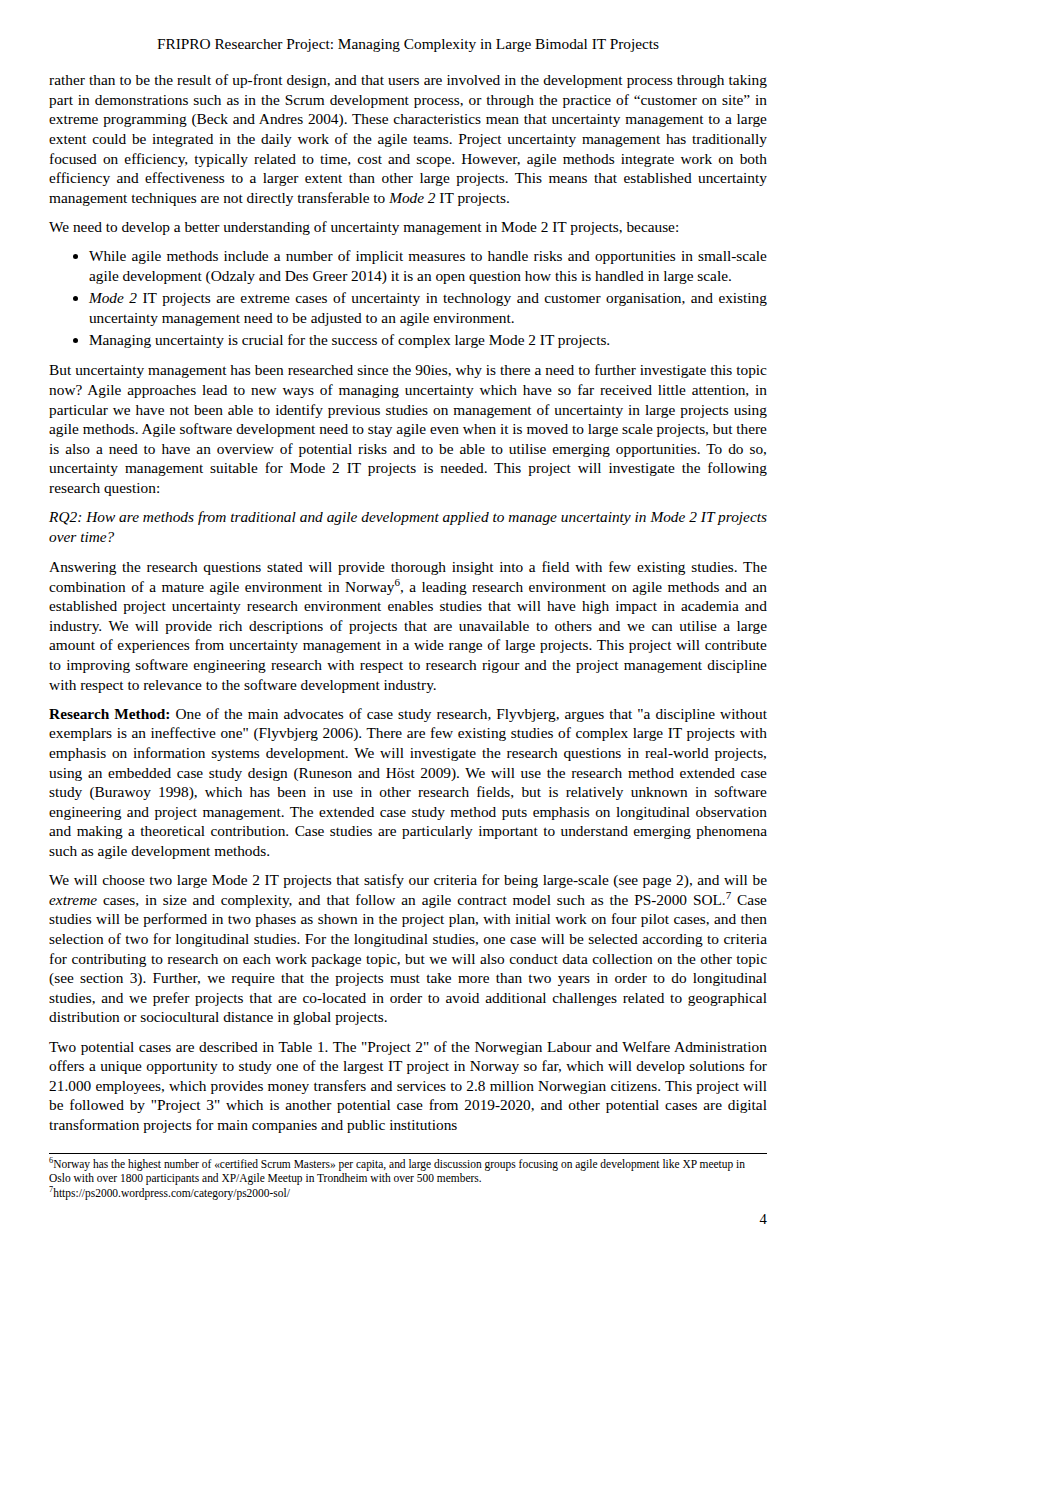FRIPRO Researcher Project: Managing Complexity in Large Bimodal IT Projects
rather than to be the result of up-front design, and that users are involved in the development process through taking part in demonstrations such as in the Scrum development process, or through the practice of “customer on site” in extreme programming (Beck and Andres 2004). These characteristics mean that uncertainty management to a large extent could be integrated in the daily work of the agile teams. Project uncertainty management has traditionally focused on efficiency, typically related to time, cost and scope. However, agile methods integrate work on both efficiency and effectiveness to a larger extent than other large projects. This means that established uncertainty management techniques are not directly transferable to Mode 2 IT projects.
We need to develop a better understanding of uncertainty management in Mode 2 IT projects, because:
While agile methods include a number of implicit measures to handle risks and opportunities in small-scale agile development (Odzaly and Des Greer 2014) it is an open question how this is handled in large scale.
Mode 2 IT projects are extreme cases of uncertainty in technology and customer organisation, and existing uncertainty management need to be adjusted to an agile environment.
Managing uncertainty is crucial for the success of complex large Mode 2 IT projects.
But uncertainty management has been researched since the 90ies, why is there a need to further investigate this topic now? Agile approaches lead to new ways of managing uncertainty which have so far received little attention, in particular we have not been able to identify previous studies on management of uncertainty in large projects using agile methods. Agile software development need to stay agile even when it is moved to large scale projects, but there is also a need to have an overview of potential risks and to be able to utilise emerging opportunities. To do so, uncertainty management suitable for Mode 2 IT projects is needed. This project will investigate the following research question:
RQ2: How are methods from traditional and agile development applied to manage uncertainty in Mode 2 IT projects over time?
Answering the research questions stated will provide thorough insight into a field with few existing studies. The combination of a mature agile environment in Norway6, a leading research environment on agile methods and an established project uncertainty research environment enables studies that will have high impact in academia and industry. We will provide rich descriptions of projects that are unavailable to others and we can utilise a large amount of experiences from uncertainty management in a wide range of large projects. This project will contribute to improving software engineering research with respect to research rigour and the project management discipline with respect to relevance to the software development industry.
Research Method: One of the main advocates of case study research, Flyvbjerg, argues that "a discipline without exemplars is an ineffective one" (Flyvbjerg 2006). There are few existing studies of complex large IT projects with emphasis on information systems development. We will investigate the research questions in real-world projects, using an embedded case study design (Runeson and Höst 2009). We will use the research method extended case study (Burawoy 1998), which has been in use in other research fields, but is relatively unknown in software engineering and project management. The extended case study method puts emphasis on longitudinal observation and making a theoretical contribution. Case studies are particularly important to understand emerging phenomena such as agile development methods.
We will choose two large Mode 2 IT projects that satisfy our criteria for being large-scale (see page 2), and will be extreme cases, in size and complexity, and that follow an agile contract model such as the PS-2000 SOL.7 Case studies will be performed in two phases as shown in the project plan, with initial work on four pilot cases, and then selection of two for longitudinal studies. For the longitudinal studies, one case will be selected according to criteria for contributing to research on each work package topic, but we will also conduct data collection on the other topic (see section 3). Further, we require that the projects must take more than two years in order to do longitudinal studies, and we prefer projects that are co-located in order to avoid additional challenges related to geographical distribution or sociocultural distance in global projects.
Two potential cases are described in Table 1. The "Project 2" of the Norwegian Labour and Welfare Administration offers a unique opportunity to study one of the largest IT project in Norway so far, which will develop solutions for 21.000 employees, which provides money transfers and services to 2.8 million Norwegian citizens. This project will be followed by "Project 3" which is another potential case from 2019-2020, and other potential cases are digital transformation projects for main companies and public institutions
6Norway has the highest number of «certified Scrum Masters» per capita, and large discussion groups focusing on agile development like XP meetup in Oslo with over 1800 participants and XP/Agile Meetup in Trondheim with over 500 members.
7https://ps2000.wordpress.com/category/ps2000-sol/
4